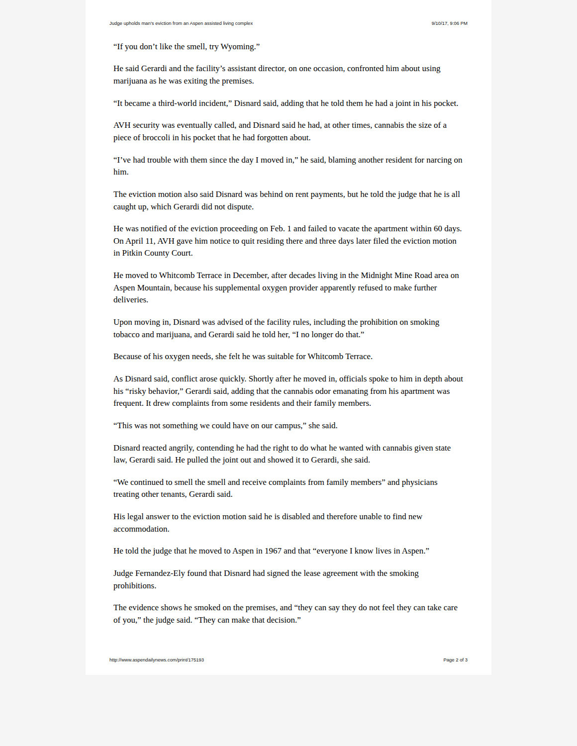Judge upholds man’s eviction from an Aspen assisted living complex
9/10/17, 9:06 PM
“If you don’t like the smell, try Wyoming.”
He said Gerardi and the facility’s assistant director, on one occasion, confronted him about using marijuana as he was exiting the premises.
“It became a third-world incident,” Disnard said, adding that he told them he had a joint in his pocket.
AVH security was eventually called, and Disnard said he had, at other times, cannabis the size of a piece of broccoli in his pocket that he had forgotten about.
“I’ve had trouble with them since the day I moved in,” he said, blaming another resident for narcing on him.
The eviction motion also said Disnard was behind on rent payments, but he told the judge that he is all caught up, which Gerardi did not dispute.
He was notified of the eviction proceeding on Feb. 1 and failed to vacate the apartment within 60 days. On April 11, AVH gave him notice to quit residing there and three days later filed the eviction motion in Pitkin County Court.
He moved to Whitcomb Terrace in December, after decades living in the Midnight Mine Road area on Aspen Mountain, because his supplemental oxygen provider apparently refused to make further deliveries.
Upon moving in, Disnard was advised of the facility rules, including the prohibition on smoking tobacco and marijuana, and Gerardi said he told her, “I no longer do that.”
Because of his oxygen needs, she felt he was suitable for Whitcomb Terrace.
As Disnard said, conflict arose quickly. Shortly after he moved in, officials spoke to him in depth about his “risky behavior,” Gerardi said, adding that the cannabis odor emanating from his apartment was frequent. It drew complaints from some residents and their family members.
“This was not something we could have on our campus,” she said.
Disnard reacted angrily, contending he had the right to do what he wanted with cannabis given state law, Gerardi said. He pulled the joint out and showed it to Gerardi, she said.
“We continued to smell the smell and receive complaints from family members” and physicians treating other tenants, Gerardi said.
His legal answer to the eviction motion said he is disabled and therefore unable to find new accommodation.
He told the judge that he moved to Aspen in 1967 and that “everyone I know lives in Aspen.”
Judge Fernandez-Ely found that Disnard had signed the lease agreement with the smoking prohibitions.
The evidence shows he smoked on the premises, and “they can say they do not feel they can take care of you,” the judge said. “They can make that decision.”
http://www.aspendailynews.com/print/175193
Page 2 of 3